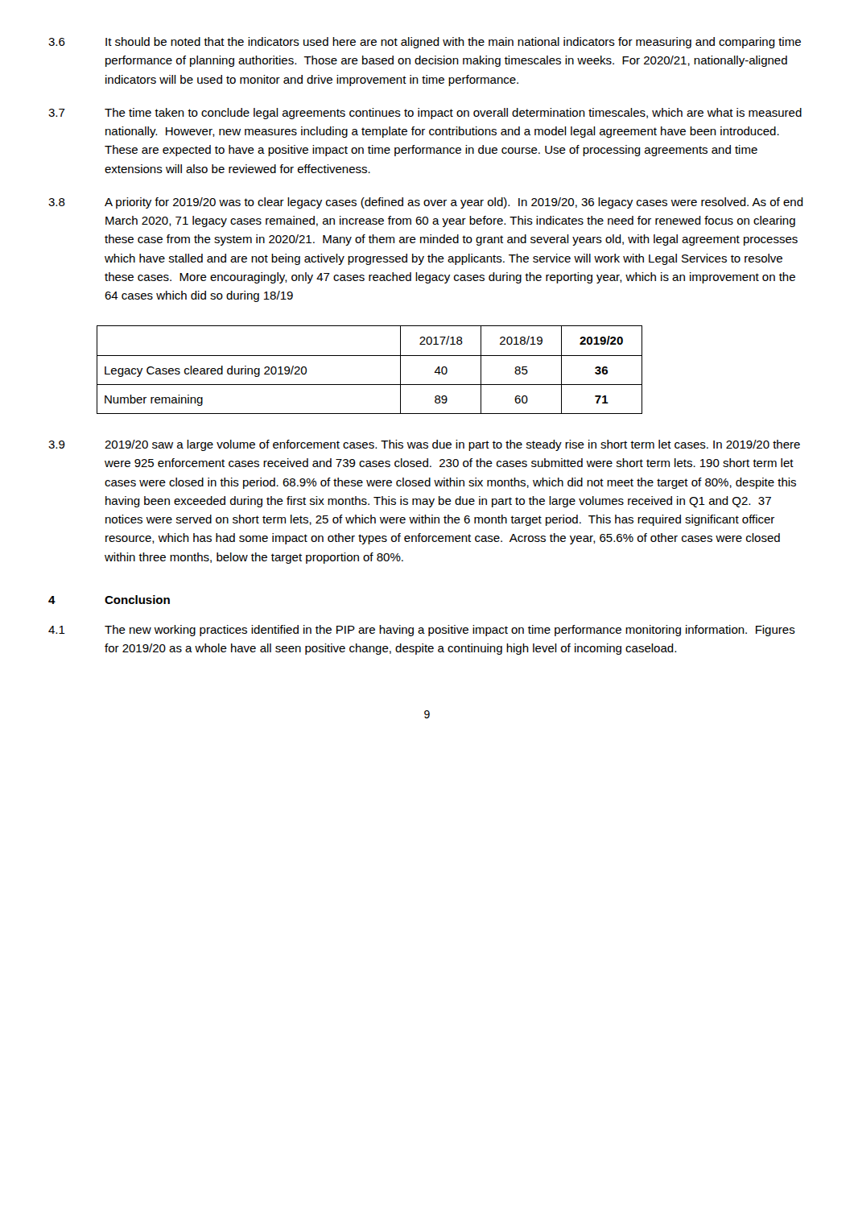3.6
It should be noted that the indicators used here are not aligned with the main national indicators for measuring and comparing time performance of planning authorities. Those are based on decision making timescales in weeks. For 2020/21, nationally-aligned indicators will be used to monitor and drive improvement in time performance.
3.7
The time taken to conclude legal agreements continues to impact on overall determination timescales, which are what is measured nationally. However, new measures including a template for contributions and a model legal agreement have been introduced. These are expected to have a positive impact on time performance in due course. Use of processing agreements and time extensions will also be reviewed for effectiveness.
3.8
A priority for 2019/20 was to clear legacy cases (defined as over a year old). In 2019/20, 36 legacy cases were resolved. As of end March 2020, 71 legacy cases remained, an increase from 60 a year before. This indicates the need for renewed focus on clearing these case from the system in 2020/21. Many of them are minded to grant and several years old, with legal agreement processes which have stalled and are not being actively progressed by the applicants. The service will work with Legal Services to resolve these cases. More encouragingly, only 47 cases reached legacy cases during the reporting year, which is an improvement on the 64 cases which did so during 18/19
| | 2017/18 | 2018/19 | 2019/20 |
| --- | --- | --- | --- |
| Legacy Cases cleared during 2019/20 | 40 | 85 | 36 |
| Number remaining | 89 | 60 | 71 |
3.9
2019/20 saw a large volume of enforcement cases. This was due in part to the steady rise in short term let cases. In 2019/20 there were 925 enforcement cases received and 739 cases closed. 230 of the cases submitted were short term lets. 190 short term let cases were closed in this period. 68.9% of these were closed within six months, which did not meet the target of 80%, despite this having been exceeded during the first six months. This is may be due in part to the large volumes received in Q1 and Q2. 37 notices were served on short term lets, 25 of which were within the 6 month target period. This has required significant officer resource, which has had some impact on other types of enforcement case. Across the year, 65.6% of other cases were closed within three months, below the target proportion of 80%.
4 Conclusion
4.1
The new working practices identified in the PIP are having a positive impact on time performance monitoring information. Figures for 2019/20 as a whole have all seen positive change, despite a continuing high level of incoming caseload.
9